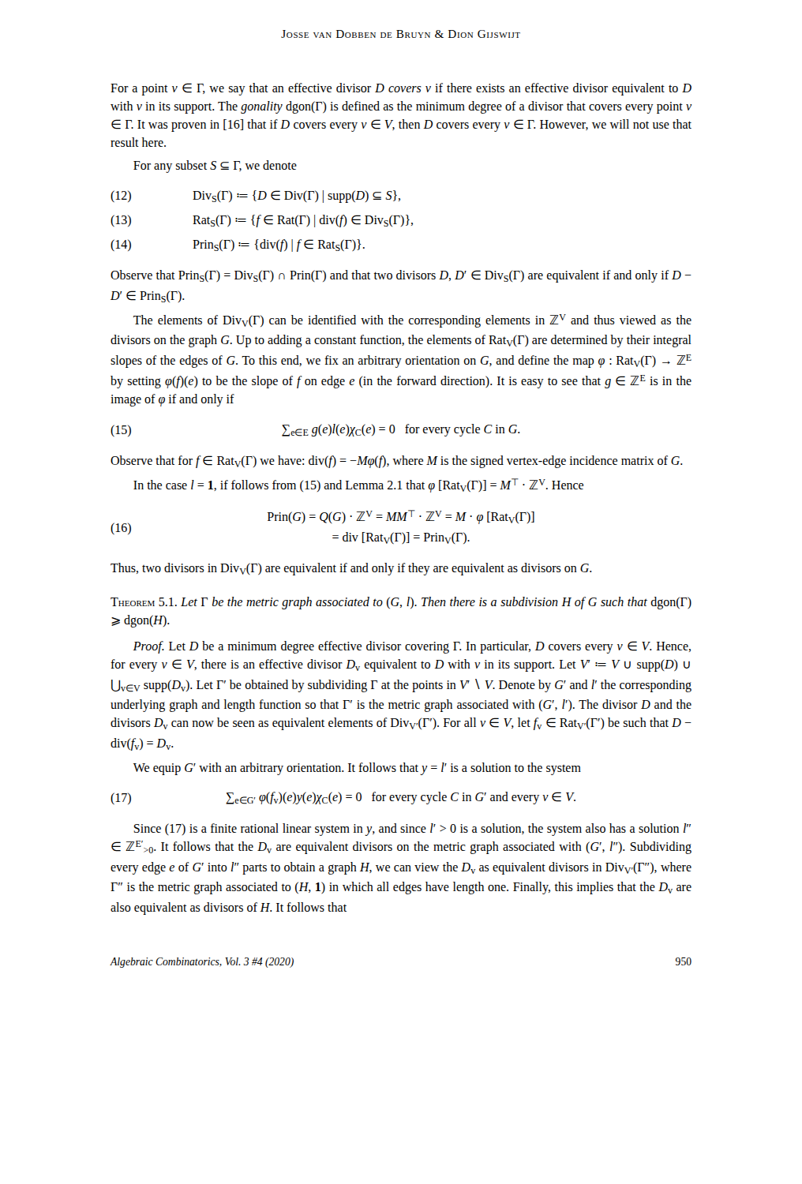Josse van Dobben de Bruyn & Dion Gijswijt
For a point v ∈ Γ, we say that an effective divisor D covers v if there exists an effective divisor equivalent to D with v in its support. The gonality dgon(Γ) is defined as the minimum degree of a divisor that covers every point v ∈ Γ. It was proven in [16] that if D covers every v ∈ V, then D covers every v ∈ Γ. However, we will not use that result here.
For any subset S ⊆ Γ, we denote
(12) DivS(Γ) ≔ {D ∈ Div(Γ) | supp(D) ⊆ S},
(13) RatS(Γ) ≔ {f ∈ Rat(Γ) | div(f) ∈ DivS(Γ)},
(14) PrinS(Γ) ≔ {div(f) | f ∈ RatS(Γ)}.
Observe that PrinS(Γ) = DivS(Γ) ∩ Prin(Γ) and that two divisors D, D′ ∈ DivS(Γ) are equivalent if and only if D − D′ ∈ PrinS(Γ).
The elements of DivV(Γ) can be identified with the corresponding elements in ℤV and thus viewed as the divisors on the graph G. Up to adding a constant function, the elements of RatV(Γ) are determined by their integral slopes of the edges of G. To this end, we fix an arbitrary orientation on G, and define the map φ : RatV(Γ) → ℤE by setting φ(f)(e) to be the slope of f on edge e (in the forward direction). It is easy to see that g ∈ ℤE is in the image of φ if and only if
(15) ∑e∈E g(e)l(e)χC(e) = 0 for every cycle C in G.
Observe that for f ∈ RatV(Γ) we have: div(f) = −Mφ(f), where M is the signed vertex-edge incidence matrix of G.
In the case l = 1, if follows from (15) and Lemma 2.1 that φ [RatV(Γ)] = M⊤ · ℤV. Hence
(16) Prin(G) = Q(G) · ℤV = MM⊤ · ℤV = M · φ [RatV(Γ)]
= div [RatV(Γ)] = PrinV(Γ).
Thus, two divisors in DivV(Γ) are equivalent if and only if they are equivalent as divisors on G.
Theorem 5.1. Let Γ be the metric graph associated to (G, l). Then there is a subdivision H of G such that dgon(Γ) ⩾ dgon(H).
Proof. Let D be a minimum degree effective divisor covering Γ. In particular, D covers every v ∈ V. Hence, for every v ∈ V, there is an effective divisor Dv equivalent to D with v in its support. Let V′ ≔ V ∪ supp(D) ∪ ⋃v∈V supp(Dv). Let Γ′ be obtained by subdividing Γ at the points in V′ ∖ V. Denote by G′ and l′ the corresponding underlying graph and length function so that Γ′ is the metric graph associated with (G′, l′). The divisor D and the divisors Dv can now be seen as equivalent elements of DivV′(Γ′). For all v ∈ V, let fv ∈ RatV′(Γ′) be such that D − div(fv) = Dv.
We equip G′ with an arbitrary orientation. It follows that y = l′ is a solution to the system
(17) ∑e∈G′ φ(fv)(e)y(e)χC(e) = 0 for every cycle C in G′ and every v ∈ V.
Since (17) is a finite rational linear system in y, and since l′ > 0 is a solution, the system also has a solution l″ ∈ ℤE′>0. It follows that the Dv are equivalent divisors on the metric graph associated with (G′, l″). Subdividing every edge e of G′ into l″ parts to obtain a graph H, we can view the Dv as equivalent divisors in DivV′(Γ″), where Γ″ is the metric graph associated to (H, 1) in which all edges have length one. Finally, this implies that the Dv are also equivalent as divisors of H. It follows that
Algebraic Combinatorics, Vol. 3 #4 (2020) 950